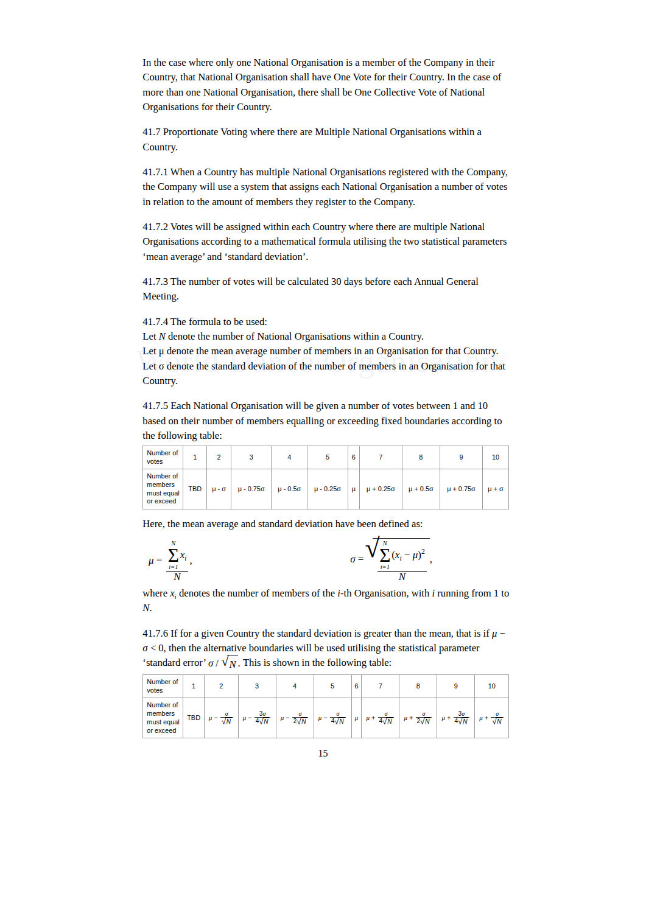World Dance Organisation®
In the case where only one National Organisation is a member of the Company in their Country, that National Organisation shall have One Vote for their Country. In the case of more than one National Organisation, there shall be One Collective Vote of National Organisations for their Country.
41.7 Proportionate Voting where there are Multiple National Organisations within a Country.
41.7.1 When a Country has multiple National Organisations registered with the Company, the Company will use a system that assigns each National Organisation a number of votes in relation to the amount of members they register to the Company.
41.7.2 Votes will be assigned within each Country where there are multiple National Organisations according to a mathematical formula utilising the two statistical parameters ‘mean average’ and ‘standard deviation’.
41.7.3 The number of votes will be calculated 30 days before each Annual General Meeting.
41.7.4 The formula to be used:
Let N denote the number of National Organisations within a Country.
Let μ denote the mean average number of members in an Organisation for that Country.
Let σ denote the standard deviation of the number of members in an Organisation for that Country.
41.7.5 Each National Organisation will be given a number of votes between 1 and 10 based on their number of members equalling or exceeding fixed boundaries according to the following table:
| Number of votes | 1 | 2 | 3 | 4 | 5 | 6 | 7 | 8 | 9 | 10 |
| Number of members must equal or exceed | TBD | μ - σ | μ - 0.75σ | μ - 0.5σ | μ - 0.25σ | μ | μ + 0.25σ | μ + 0.5σ | μ + 0.75σ | μ + σ |
Here, the mean average and standard deviation have been defined as:
μ = NΣi=1 xi N ,
σ = NΣi=1(xi − μ)2 N ,
where xi denotes the number of members of the i-th Organisation, with i running from 1 to N.
41.7.6 If for a given Country the standard deviation is greater than the mean, that is if μ − σ < 0, then the alternative boundaries will be used utilising the statistical parameter ‘standard error’ σ / N. This is shown in the following table:
| Number of votes | 1 | 2 | 3 | 4 | 5 | 6 | 7 | 8 | 9 | 10 |
| Number of members must equal or exceed | TBD | μ − σ N | μ − 3 σ 4 N | μ − σ 2 N | μ − σ 4 N | μ | μ + σ 4 N | μ + σ 2 N | μ + 3 σ 4 N | μ + σ N |
15